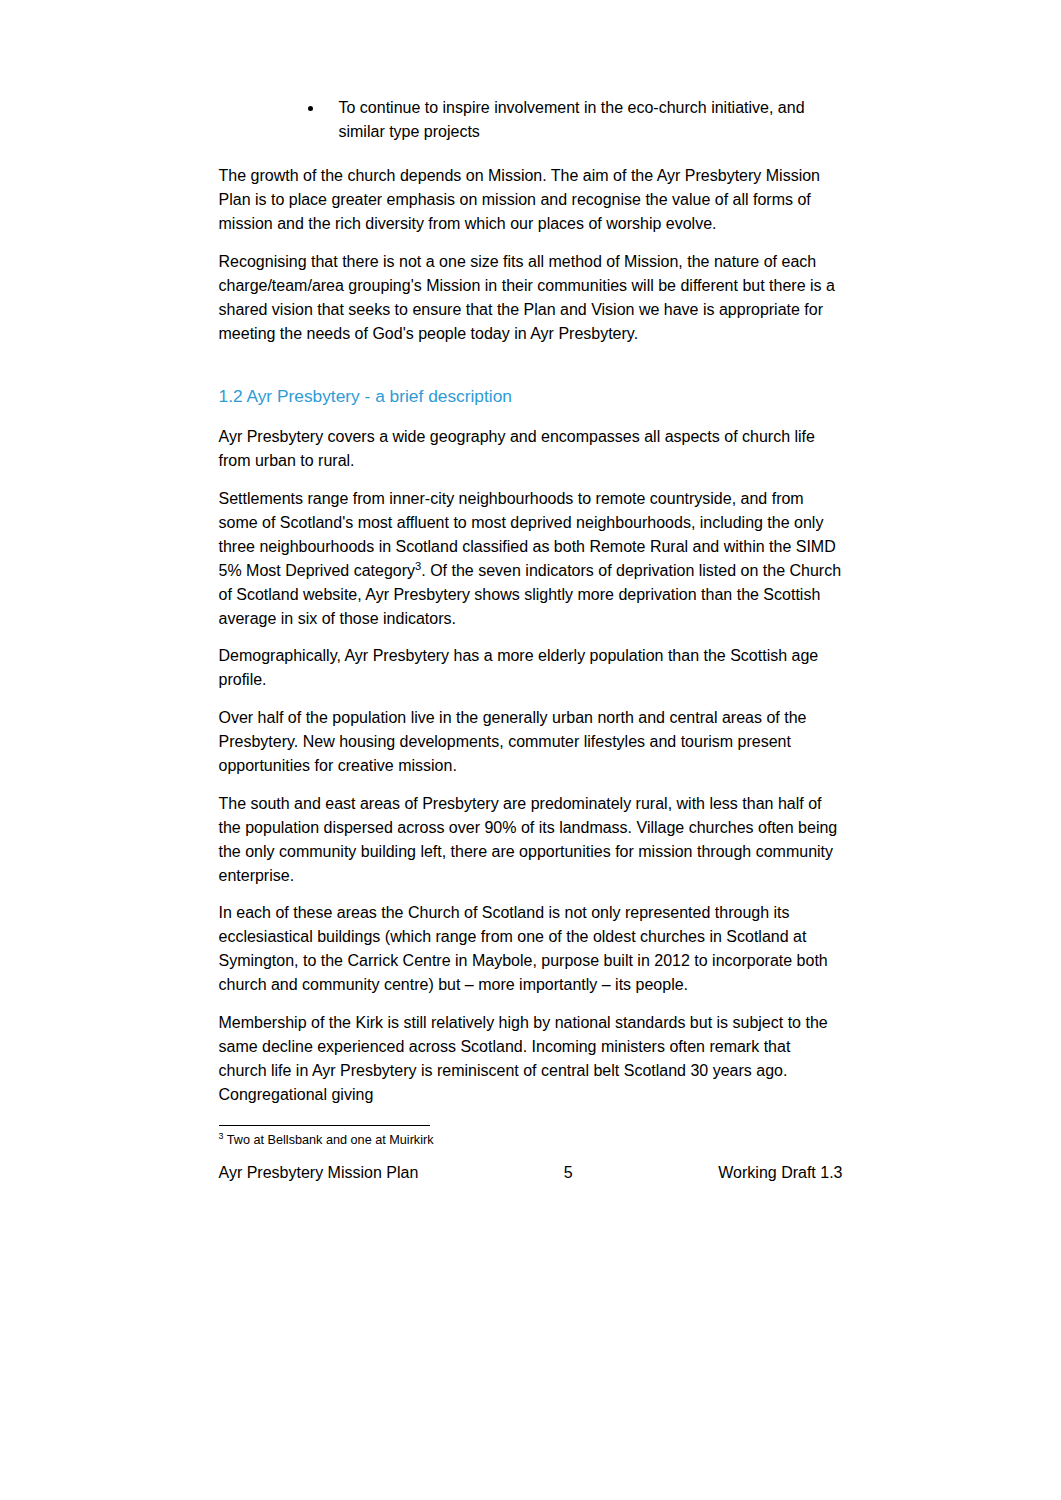To continue to inspire involvement in the eco-church initiative, and similar type projects
The growth of the church depends on Mission. The aim of the Ayr Presbytery Mission Plan is to place greater emphasis on mission and recognise the value of all forms of mission and the rich diversity from which our places of worship evolve.
Recognising that there is not a one size fits all method of Mission, the nature of each charge/team/area grouping's Mission in their communities will be different but there is a shared vision that seeks to ensure that the Plan and Vision we have is appropriate for meeting the needs of God's people today in Ayr Presbytery.
1.2 Ayr Presbytery - a brief description
Ayr Presbytery covers a wide geography and encompasses all aspects of church life from urban to rural.
Settlements range from inner-city neighbourhoods to remote countryside, and from some of Scotland's most affluent to most deprived neighbourhoods, including the only three neighbourhoods in Scotland classified as both Remote Rural and within the SIMD 5% Most Deprived category3. Of the seven indicators of deprivation listed on the Church of Scotland website, Ayr Presbytery shows slightly more deprivation than the Scottish average in six of those indicators.
Demographically, Ayr Presbytery has a more elderly population than the Scottish age profile.
Over half of the population live in the generally urban north and central areas of the Presbytery. New housing developments, commuter lifestyles and tourism present opportunities for creative mission.
The south and east areas of Presbytery are predominately rural, with less than half of the population dispersed across over 90% of its landmass. Village churches often being the only community building left, there are opportunities for mission through community enterprise.
In each of these areas the Church of Scotland is not only represented through its ecclesiastical buildings (which range from one of the oldest churches in Scotland at Symington, to the Carrick Centre in Maybole, purpose built in 2012 to incorporate both church and community centre) but – more importantly – its people.
Membership of the Kirk is still relatively high by national standards but is subject to the same decline experienced across Scotland. Incoming ministers often remark that church life in Ayr Presbytery is reminiscent of central belt Scotland 30 years ago. Congregational giving
3 Two at Bellsbank and one at Muirkirk
Ayr Presbytery Mission Plan 5 Working Draft 1.3